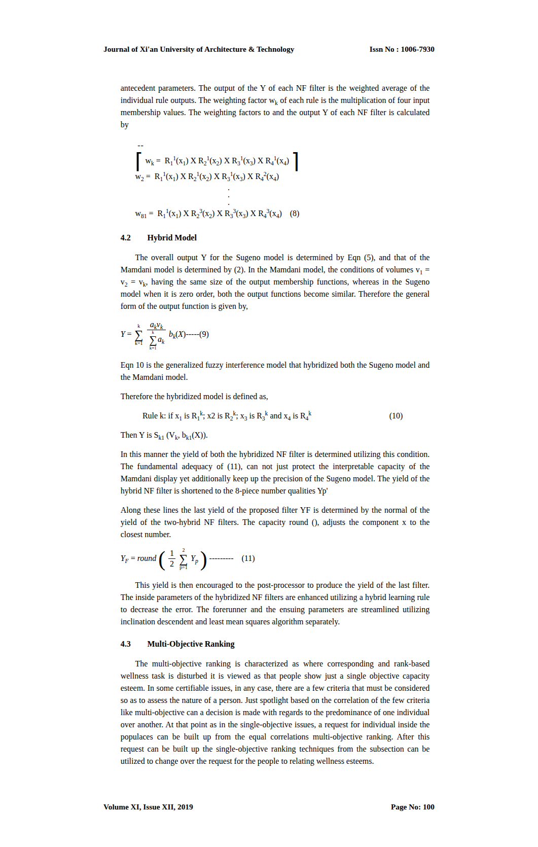Journal of Xi'an University of Architecture & Technology
Issn No : 1006-7930
antecedent parameters. The output of the Y of each NF filter is the weighted average of the individual rule outputs. The weighting factor wk of each rule is the multiplication of four input membership values. The weighting factors to and the output Y of each NF filter is calculated by
--
⌈ wk = R11(x1) X R21(x2) X R31(x3) X R41(x4) ⌉
w2 = R11(x1) X R21(x2) X R31(x3) X R42(x4)
.
.
.
w81 = R11(x1) X R23(x2) X R33(x3) X R43(x4) (8)
4.2 Hybrid Model
The overall output Y for the Sugeno model is determined by Eqn (5), and that of the Mamdani model is determined by (2). In the Mamdani model, the conditions of volumes v1 = v2 = vk, having the same size of the output membership functions, whereas in the Sugeno model when it is zero order, both the output functions become similar. Therefore the general form of the output function is given by,
Y = k ∑ k=1 akvk k ∑ k=1 ak bk(X)-----(9)
Eqn 10 is the generalized fuzzy interference model that hybridized both the Sugeno model and the Mamdani model.
Therefore the hybridized model is defined as,
Rule k: if x1 is R1k; x2 is R2k; x3 is R3k and x4 is R4k(10)
Then Y is Sk1 (Vk, bk1(X)).
In this manner the yield of both the hybridized NF filter is determined utilizing this condition. The fundamental adequacy of (11), can not just protect the interpretable capacity of the Mamdani display yet additionally keep up the precision of the Sugeno model. The yield of the hybrid NF filter is shortened to the 8-piece number qualities Yp'
Along these lines the last yield of the proposed filter YF is determined by the normal of the yield of the two-hybrid NF filters. The capacity round (), adjusts the component x to the closest number.
YF = round ( 1 2 2 ∑ p=1 Yp ) --------- (11)
This yield is then encouraged to the post-processor to produce the yield of the last filter. The inside parameters of the hybridized NF filters are enhanced utilizing a hybrid learning rule to decrease the error. The forerunner and the ensuing parameters are streamlined utilizing inclination descendent and least mean squares algorithm separately.
4.3 Multi-Objective Ranking
The multi-objective ranking is characterized as where corresponding and rank-based wellness task is disturbed it is viewed as that people show just a single objective capacity esteem. In some certifiable issues, in any case, there are a few criteria that must be considered so as to assess the nature of a person. Just spotlight based on the correlation of the few criteria like multi-objective can a decision is made with regards to the predominance of one individual over another. At that point as in the single-objective issues, a request for individual inside the populaces can be built up from the equal correlations multi-objective ranking. After this request can be built up the single-objective ranking techniques from the subsection can be utilized to change over the request for the people to relating wellness esteems.
Volume XI, Issue XII, 2019
Page No: 100